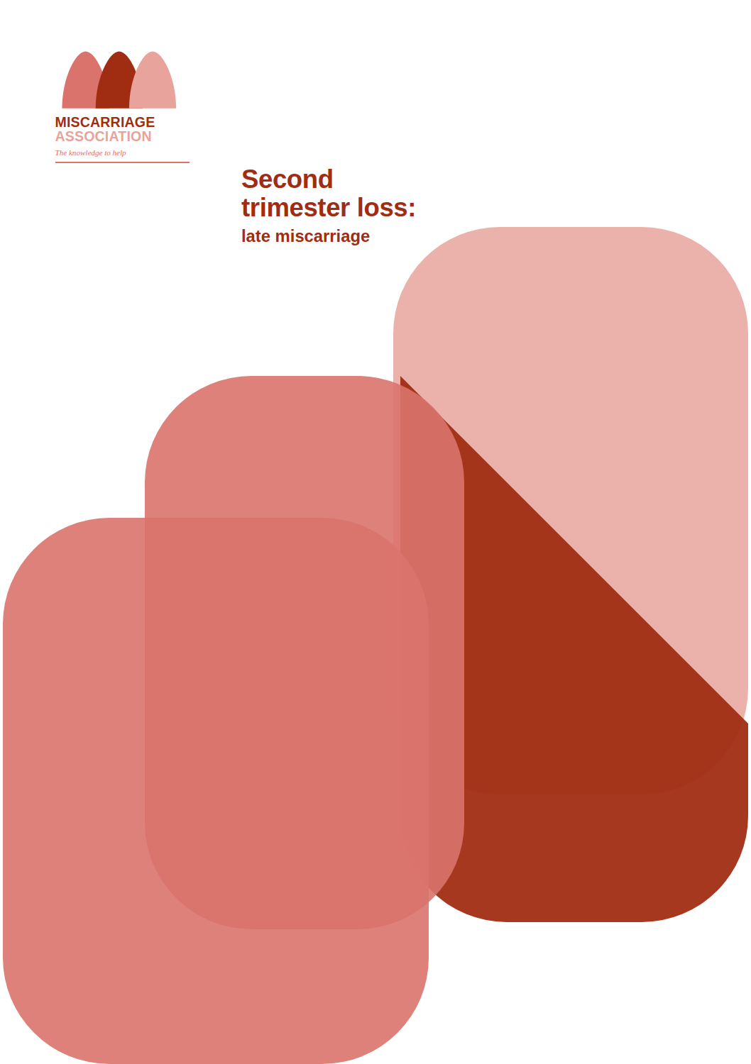MISCARRIAGE ASSOCIATION
The knowledge to help
Second
trimester loss:
late miscarriage